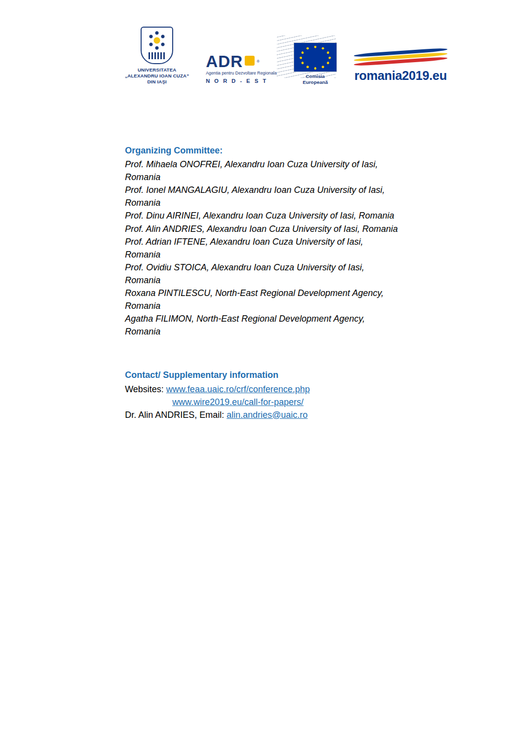Universitatea
„Alexandru Ioan Cuza”
din Iaşi
ADR ®
Agentia pentru Dezvoltare Regionala
N O R D - E S T
Comisia
Europeană
romania2019.eu
Organizing Committee:
Prof. Mihaela ONOFREI, Alexandru Ioan Cuza University of Iasi, Romania
Prof. Ionel MANGALAGIU, Alexandru Ioan Cuza University of Iasi, Romania
Prof. Dinu AIRINEI, Alexandru Ioan Cuza University of Iasi, Romania
Prof. Alin ANDRIES, Alexandru Ioan Cuza University of Iasi, Romania
Prof. Adrian IFTENE, Alexandru Ioan Cuza University of Iasi, Romania
Prof. Ovidiu STOICA, Alexandru Ioan Cuza University of Iasi, Romania
Roxana PINTILESCU, North-East Regional Development Agency, Romania
Agatha FILIMON, North-East Regional Development Agency, Romania
Contact/ Supplementary information
Websites: www.feaa.uaic.ro/crf/conference.php
www.wire2019.eu/call-for-papers/
Dr. Alin ANDRIES, Email: alin.andries@uaic.ro